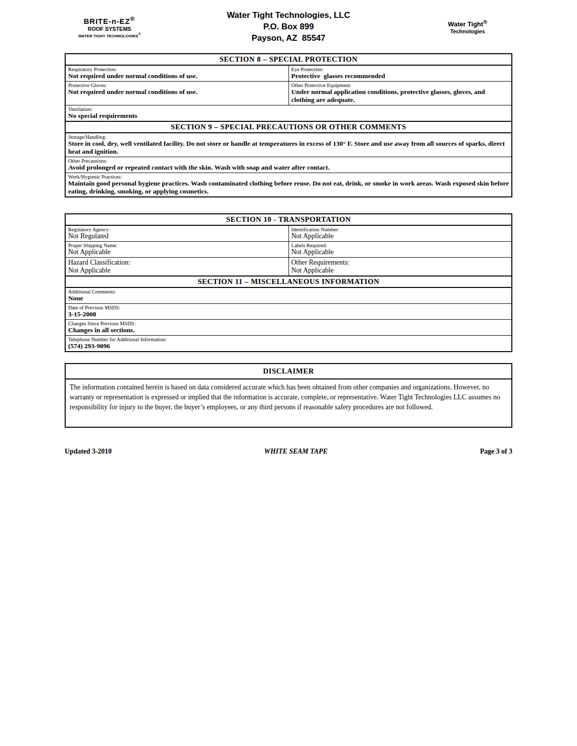BRITE-n-EZ®
ROOF SYSTEMS
WATER TIGHT TECHNOLOGIES®
Water Tight Technologies, LLC
P.O. Box 899
Payson, AZ 85547
Water Tight®
Technologies
| SECTION 8 – SPECIAL PROTECTION |
| Respiratory Protection: Not required under normal conditions of use. | Eye Protection: Protective glasses recommended |
| Protective Gloves: Not required under normal conditions of use. | Other Protective Equipment: Under normal application conditions, protective glasses, gloves, and clothing are adequate. |
| Ventilation: No special requirements |
| SECTION 9 – SPECIAL PRECAUTIONS OR OTHER COMMENTS |
| Storage/Handling: Store in cool, dry, well ventilated facility. Do not store or handle at temperatures in excess of 130° F. Store and use away from all sources of sparks, direct heat and ignition. |
| Other Precautions: Avoid prolonged or repeated contact with the skin. Wash with soap and water after contact. |
| Work/Hygienic Practices: Maintain good personal hygiene practices. Wash contaminated clothing before reuse. Do not eat, drink, or smoke in work areas. Wash exposed skin before eating, drinking, smoking, or applying cosmetics. |
| SECTION 10 - TRANSPORTATION |
| Regulatory Agency: Not Regulated | Identification Number: Not Applicable |
| Proper Shipping Name: Not Applicable | Labels Required: Not Applicable |
| Hazard Classification: Not Applicable | Other Requirements: Not Applicable |
| SECTION 11 – MISCELLANEOUS INFORMATION |
| Additional Comments: None |
| Date of Previous MSDS: 3-15-2008 |
| Changes Since Previous MSDS: Changes in all sections. |
| Telephone Number for Additional Information: (574) 293-9096 |
| DISCLAIMER |
| The information contained herein is based on data considered accurate which has been obtained from other companies and organizations. However, no warranty or representation is expressed or implied that the information is accurate, complete, or representative. Water Tight Technologies LLC assumes no responsibility for injury to the buyer, the buyer’s employees, or any third persons if reasonable safety procedures are not followed. |
Updated 3-2010
WHITE SEAM TAPE
Page 3 of 3